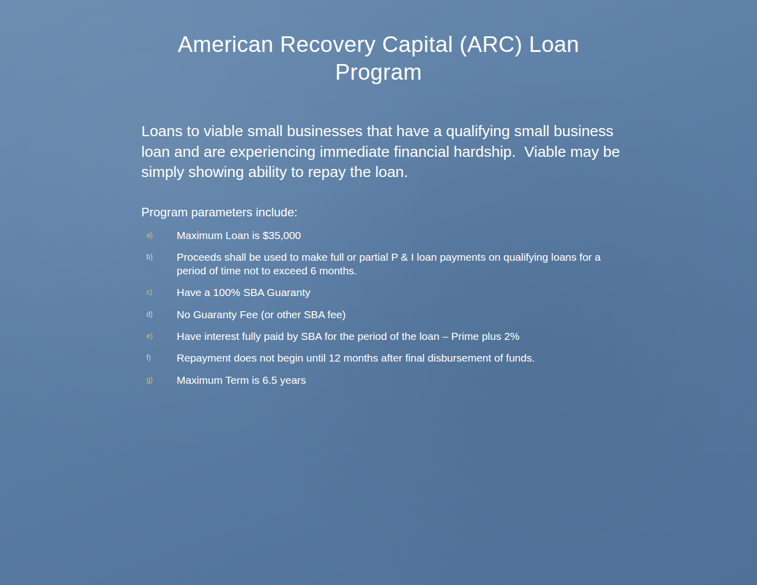American Recovery Capital (ARC) Loan Program
Loans to viable small businesses that have a qualifying small business loan and are experiencing immediate financial hardship. Viable may be simply showing ability to repay the loan.
Program parameters include:
a) Maximum Loan is $35,000
b) Proceeds shall be used to make full or partial P & I loan payments on qualifying loans for a period of time not to exceed 6 months.
c) Have a 100% SBA Guaranty
d) No Guaranty Fee (or other SBA fee)
e) Have interest fully paid by SBA for the period of the loan – Prime plus 2%
f) Repayment does not begin until 12 months after final disbursement of funds.
g) Maximum Term is 6.5 years